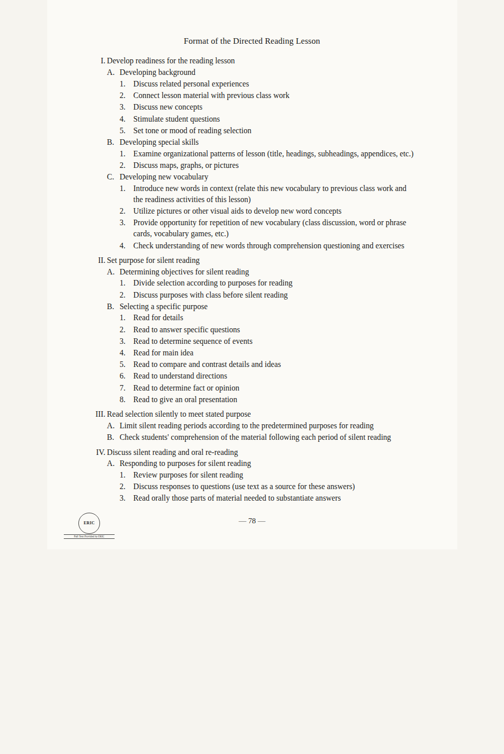Format of the Directed Reading Lesson
I. Develop readiness for the reading lesson
A. Developing background
1. Discuss related personal experiences
2. Connect lesson material with previous class work
3. Discuss new concepts
4. Stimulate student questions
5. Set tone or mood of reading selection
B. Developing special skills
1. Examine organizational patterns of lesson (title, headings, subheadings, appendices, etc.)
2. Discuss maps, graphs, or pictures
C. Developing new vocabulary
1. Introduce new words in context (relate this new vocabulary to previous class work and the readiness activities of this lesson)
2. Utilize pictures or other visual aids to develop new word concepts
3. Provide opportunity for repetition of new vocabulary (class discussion, word or phrase cards, vocabulary games, etc.)
4. Check understanding of new words through comprehension questioning and exercises
II. Set purpose for silent reading
A. Determining objectives for silent reading
1. Divide selection according to purposes for reading
2. Discuss purposes with class before silent reading
B. Selecting a specific purpose
1. Read for details
2. Read to answer specific questions
3. Read to determine sequence of events
4. Read for main idea
5. Read to compare and contrast details and ideas
6. Read to understand directions
7. Read to determine fact or opinion
8. Read to give an oral presentation
III. Read selection silently to meet stated purpose
A. Limit silent reading periods according to the predetermined purposes for reading
B. Check students' comprehension of the material following each period of silent reading
IV. Discuss silent reading and oral re-reading
A. Responding to purposes for silent reading
1. Review purposes for silent reading
2. Discuss responses to questions (use text as a source for these answers)
3. Read orally those parts of material needed to substantiate answers
— 78 —
ERIC
Full Text Provided by ERIC